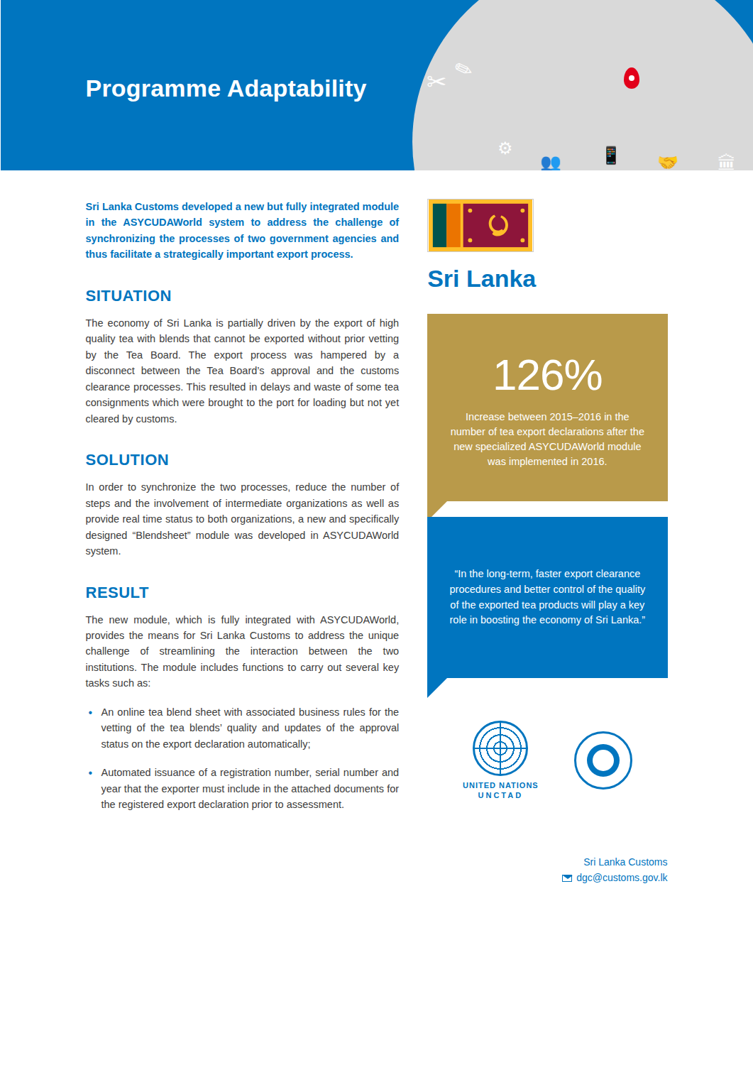✂ ✎ ⚙ 👥 📱 🤝 🏛
Programme Adaptability
Sri Lanka Customs developed a new but fully integrated module in the ASYCUDAWorld system to address the challenge of synchronizing the processes of two government agencies and thus facilitate a strategically important export process.
SITUATION
The economy of Sri Lanka is partially driven by the export of high quality tea with blends that cannot be exported without prior vetting by the Tea Board. The export process was hampered by a disconnect between the Tea Board’s approval and the customs clearance processes. This resulted in delays and waste of some tea consignments which were brought to the port for loading but not yet cleared by customs.
SOLUTION
In order to synchronize the two processes, reduce the number of steps and the involvement of intermediate organizations as well as provide real time status to both organizations, a new and specifically designed “Blendsheet” module was developed in ASYCUDAWorld system.
RESULT
The new module, which is fully integrated with ASYCUDAWorld, provides the means for Sri Lanka Customs to address the unique challenge of streamlining the interaction between the two institutions. The module includes functions to carry out several key tasks such as:
An online tea blend sheet with associated business rules for the vetting of the tea blends’ quality and updates of the approval status on the export declaration automatically;
Automated issuance of a registration number, serial number and year that the exporter must include in the attached documents for the registered export declaration prior to assessment.
Sri Lanka
126%
Increase between 2015–2016 in the number of tea export declarations after the new specialized ASYCUDAWorld module was implemented in 2016.
“In the long-term, faster export clearance procedures and better control of the quality of the exported tea products will play a key role in boosting the economy of Sri Lanka.”
UNITED NATIONS UNCTAD
Sri Lanka Customs
dgc@customs.gov.lk